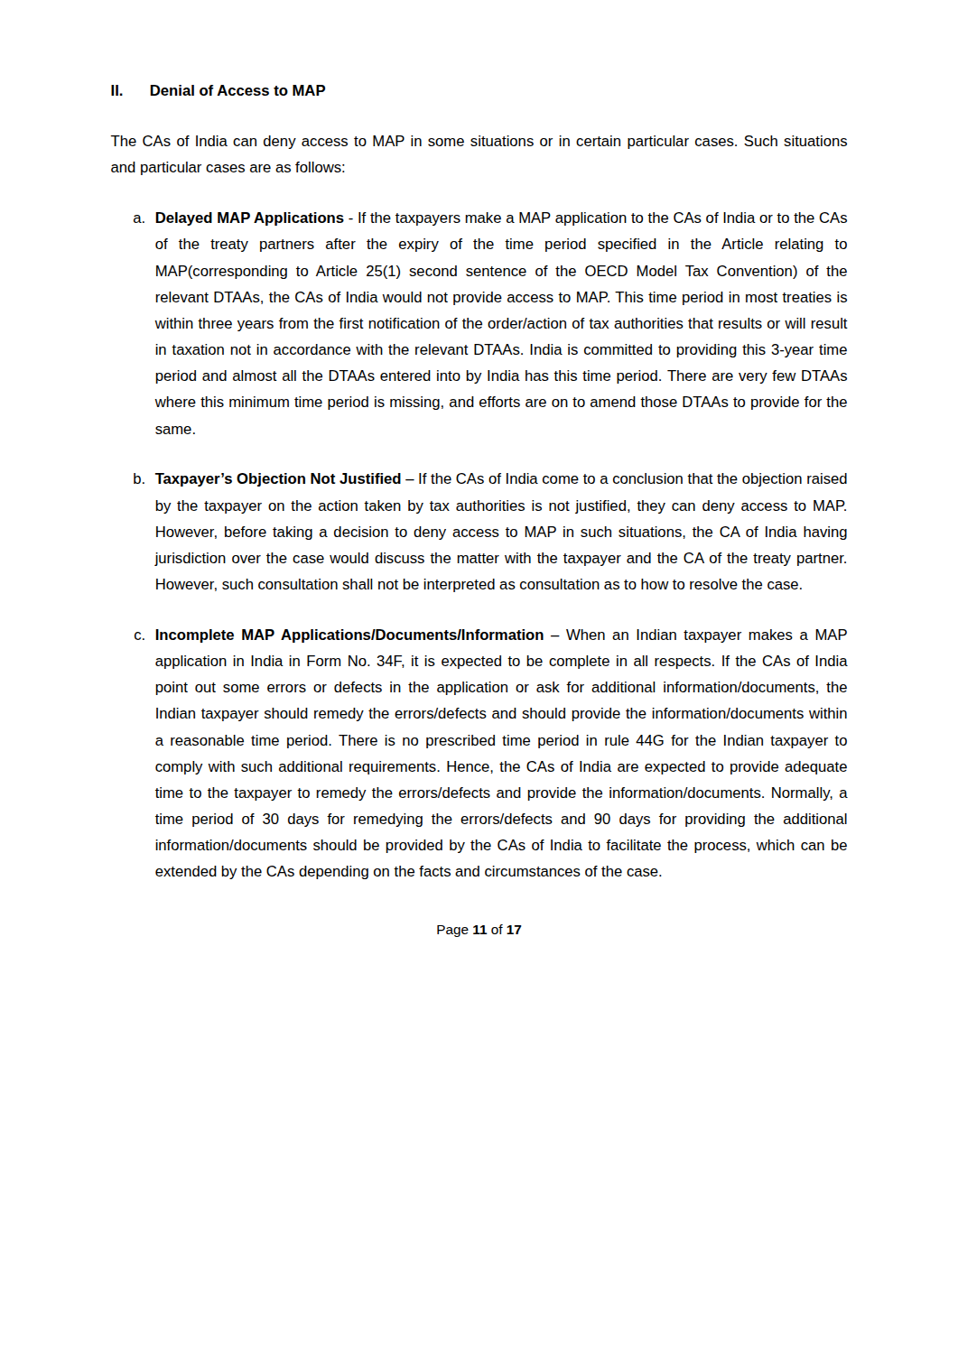II. Denial of Access to MAP
The CAs of India can deny access to MAP in some situations or in certain particular cases. Such situations and particular cases are as follows:
Delayed MAP Applications - If the taxpayers make a MAP application to the CAs of India or to the CAs of the treaty partners after the expiry of the time period specified in the Article relating to MAP(corresponding to Article 25(1) second sentence of the OECD Model Tax Convention) of the relevant DTAAs, the CAs of India would not provide access to MAP. This time period in most treaties is within three years from the first notification of the order/action of tax authorities that results or will result in taxation not in accordance with the relevant DTAAs. India is committed to providing this 3-year time period and almost all the DTAAs entered into by India has this time period. There are very few DTAAs where this minimum time period is missing, and efforts are on to amend those DTAAs to provide for the same.
Taxpayer’s Objection Not Justified – If the CAs of India come to a conclusion that the objection raised by the taxpayer on the action taken by tax authorities is not justified, they can deny access to MAP. However, before taking a decision to deny access to MAP in such situations, the CA of India having jurisdiction over the case would discuss the matter with the taxpayer and the CA of the treaty partner. However, such consultation shall not be interpreted as consultation as to how to resolve the case.
Incomplete MAP Applications/Documents/Information – When an Indian taxpayer makes a MAP application in India in Form No. 34F, it is expected to be complete in all respects. If the CAs of India point out some errors or defects in the application or ask for additional information/documents, the Indian taxpayer should remedy the errors/defects and should provide the information/documents within a reasonable time period. There is no prescribed time period in rule 44G for the Indian taxpayer to comply with such additional requirements. Hence, the CAs of India are expected to provide adequate time to the taxpayer to remedy the errors/defects and provide the information/documents. Normally, a time period of 30 days for remedying the errors/defects and 90 days for providing the additional information/documents should be provided by the CAs of India to facilitate the process, which can be extended by the CAs depending on the facts and circumstances of the case.
Page 11 of 17